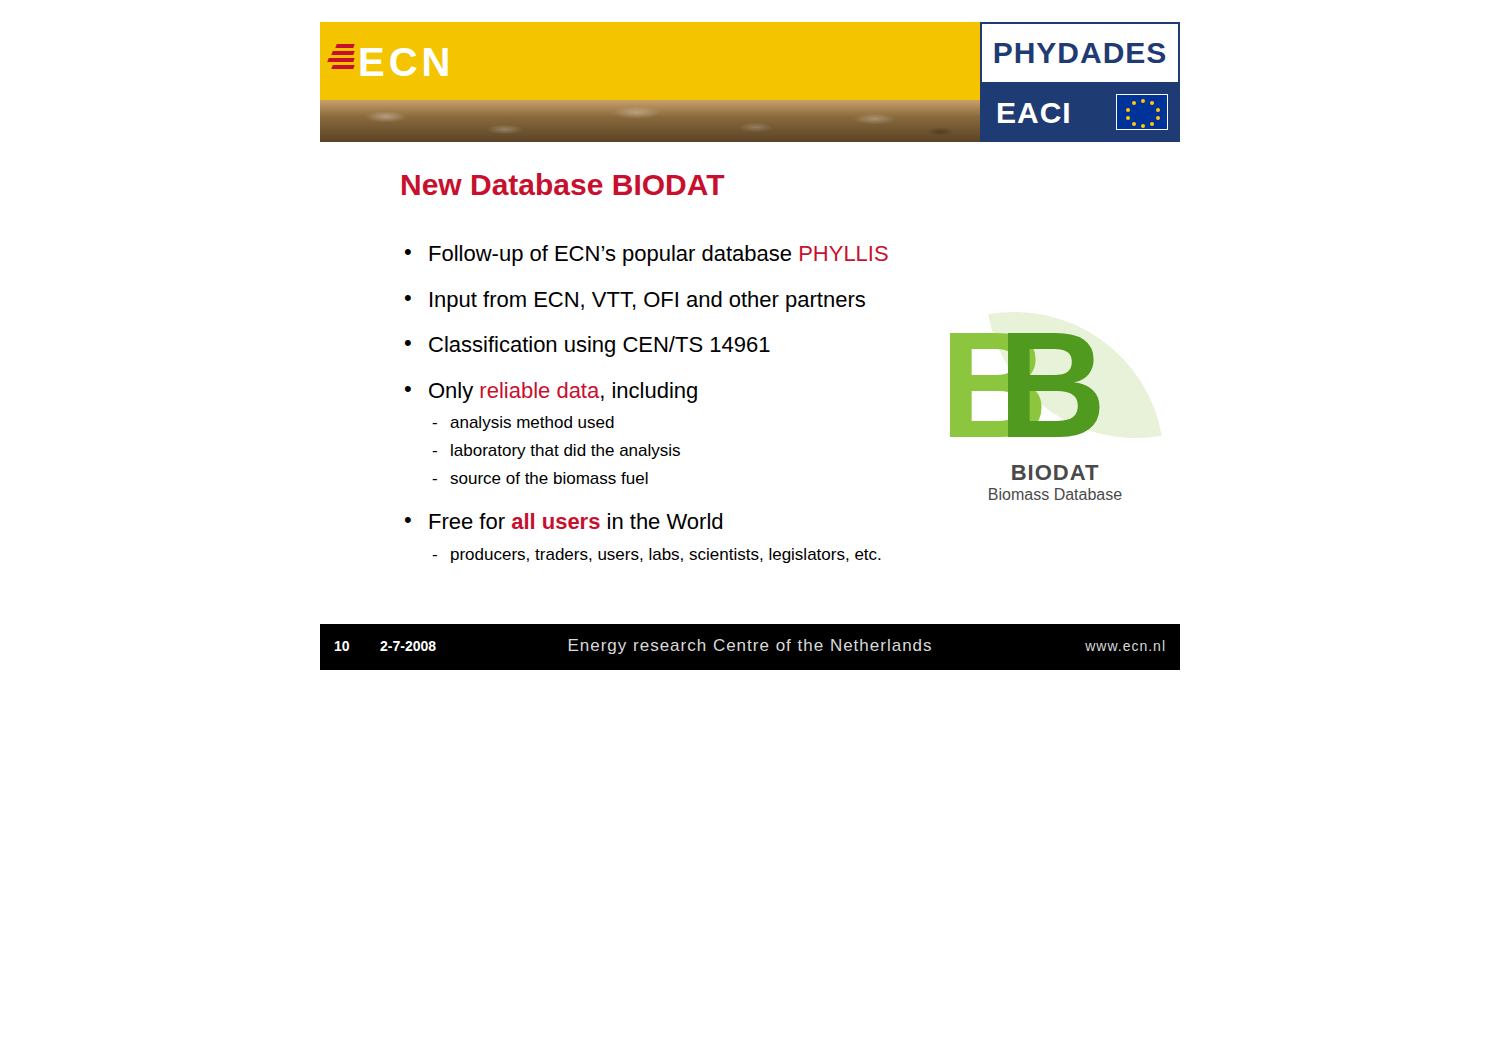ECN
PHYDADES
EACI
New Database BIODAT
Follow-up of ECN’s popular database PHYLLIS
Input from ECN, VTT, OFI and other partners
Classification using CEN/TS 14961
Only reliable data, including
analysis method used
laboratory that did the analysis
source of the biomass fuel
Free for all users in the World
producers, traders, users, labs, scientists, legislators, etc.
B
B
BIODAT
Biomass Database
10
2-7-2008
Energy research Centre of the Netherlands
www.ecn.nl